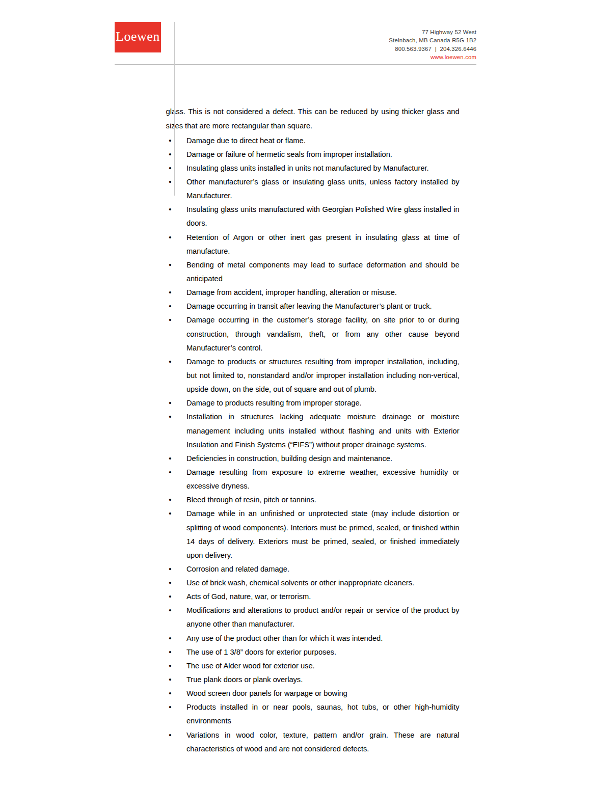Loewen
77 Highway 52 West
Steinbach, MB Canada R5G 1B2
800.563.9367 | 204.326.6446
www.loewen.com
glass. This is not considered a defect. This can be reduced by using thicker glass and sizes that are more rectangular than square.
Damage due to direct heat or flame.
Damage or failure of hermetic seals from improper installation.
Insulating glass units installed in units not manufactured by Manufacturer.
Other manufacturer’s glass or insulating glass units, unless factory installed by Manufacturer.
Insulating glass units manufactured with Georgian Polished Wire glass installed in doors.
Retention of Argon or other inert gas present in insulating glass at time of manufacture.
Bending of metal components may lead to surface deformation and should be anticipated
Damage from accident, improper handling, alteration or misuse.
Damage occurring in transit after leaving the Manufacturer’s plant or truck.
Damage occurring in the customer’s storage facility, on site prior to or during construction, through vandalism, theft, or from any other cause beyond Manufacturer’s control.
Damage to products or structures resulting from improper installation, including, but not limited to, nonstandard and/or improper installation including non-vertical, upside down, on the side, out of square and out of plumb.
Damage to products resulting from improper storage.
Installation in structures lacking adequate moisture drainage or moisture management including units installed without flashing and units with Exterior Insulation and Finish Systems (“EIFS”) without proper drainage systems.
Deficiencies in construction, building design and maintenance.
Damage resulting from exposure to extreme weather, excessive humidity or excessive dryness.
Bleed through of resin, pitch or tannins.
Damage while in an unfinished or unprotected state (may include distortion or splitting of wood components). Interiors must be primed, sealed, or finished within 14 days of delivery. Exteriors must be primed, sealed, or finished immediately upon delivery.
Corrosion and related damage.
Use of brick wash, chemical solvents or other inappropriate cleaners.
Acts of God, nature, war, or terrorism.
Modifications and alterations to product and/or repair or service of the product by anyone other than manufacturer.
Any use of the product other than for which it was intended.
The use of 1 3/8” doors for exterior purposes.
The use of Alder wood for exterior use.
True plank doors or plank overlays.
Wood screen door panels for warpage or bowing
Products installed in or near pools, saunas, hot tubs, or other high-humidity environments
Variations in wood color, texture, pattern and/or grain. These are natural characteristics of wood and are not considered defects.